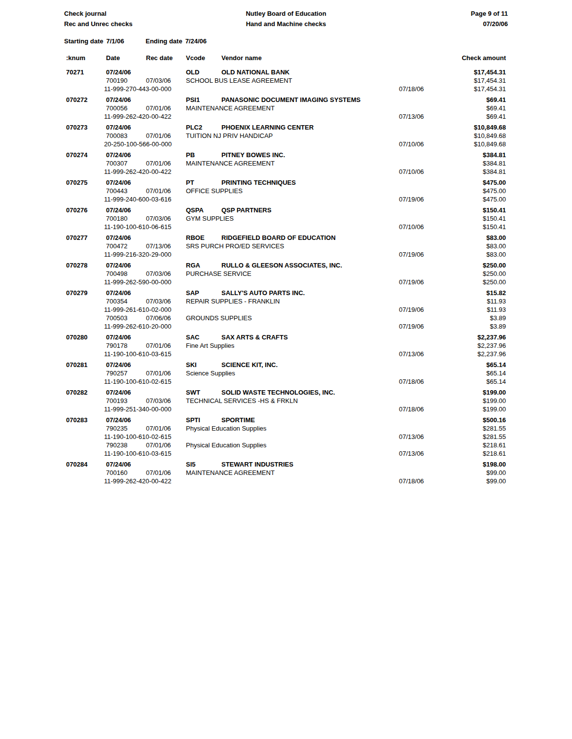Check journal
Rec and Unrec checks
Nutley Board of Education
Hand and Machine checks
Page 9 of 11
07/20/06
Starting date 7/1/06 Ending date 7/24/06
| :knum | Date | Rec date | Vcode | Vendor name | | Check amount |
| --- | --- | --- | --- | --- | --- | --- |
| 70271 | 07/24/06 | | OLD | OLD NATIONAL BANK | | $17,454.31 |
| | 700190 | 07/03/06 | SCHOOL BUS LEASE AGREEMENT | $17,454.31 |
| | 11-999-270-443-00-000 | | 07/18/06 | $17,454.31 |
| 070272 | 07/24/06 | | PSI1 | PANASONIC DOCUMENT IMAGING SYSTEMS | | $69.41 |
| | 700056 | 07/01/06 | MAINTENANCE AGREEMENT | $69.41 |
| | 11-999-262-420-00-422 | | 07/13/06 | $69.41 |
| 070273 | 07/24/06 | | PLC2 | PHOENIX LEARNING CENTER | | $10,849.68 |
| | 700083 | 07/01/06 | TUITION NJ PRIV HANDICAP | $10,849.68 |
| | 20-250-100-566-00-000 | | 07/10/06 | $10,849.68 |
| 070274 | 07/24/06 | | PB | PITNEY BOWES INC. | | $384.81 |
| | 700307 | 07/01/06 | MAINTENANCE AGREEMENT | $384.81 |
| | 11-999-262-420-00-422 | | 07/10/06 | $384.81 |
| 070275 | 07/24/06 | | PT | PRINTING TECHNIQUES | | $475.00 |
| | 700443 | 07/01/06 | OFFICE SUPPLIES | $475.00 |
| | 11-999-240-600-03-616 | | 07/19/06 | $475.00 |
| 070276 | 07/24/06 | | QSPA | QSP PARTNERS | | $150.41 |
| | 700180 | 07/03/06 | GYM SUPPLIES | $150.41 |
| | 11-190-100-610-06-615 | | 07/10/06 | $150.41 |
| 070277 | 07/24/06 | | RBOE | RIDGEFIELD BOARD OF EDUCATION | | $83.00 |
| | 700472 | 07/13/06 | SRS PURCH PRO/ED SERVICES | $83.00 |
| | 11-999-216-320-29-000 | | 07/19/06 | $83.00 |
| 070278 | 07/24/06 | | RGA | RULLO & GLEESON ASSOCIATES, INC. | | $250.00 |
| | 700498 | 07/03/06 | PURCHASE SERVICE | $250.00 |
| | 11-999-262-590-00-000 | | 07/19/06 | $250.00 |
| 070279 | 07/24/06 | | SAP | SALLY'S AUTO PARTS INC. | | $15.82 |
| | 700354 | 07/03/06 | REPAIR SUPPLIES - FRANKLIN | $11.93 |
| | 11-999-261-610-02-000 | | 07/19/06 | $11.93 |
| | 700503 | 07/06/06 | GROUNDS SUPPLIES | $3.89 |
| | 11-999-262-610-20-000 | | 07/19/06 | $3.89 |
| 070280 | 07/24/06 | | SAC | SAX ARTS & CRAFTS | | $2,237.96 |
| | 790178 | 07/01/06 | Fine Art Supplies | $2,237.96 |
| | 11-190-100-610-03-615 | | 07/13/06 | $2,237.96 |
| 070281 | 07/24/06 | | SKI | SCIENCE KIT, INC. | | $65.14 |
| | 790257 | 07/01/06 | Science Supplies | $65.14 |
| | 11-190-100-610-02-615 | | 07/18/06 | $65.14 |
| 070282 | 07/24/06 | | SWT | SOLID WASTE TECHNOLOGIES, INC. | | $199.00 |
| | 700193 | 07/03/06 | TECHNICAL SERVICES -HS & FRKLN | $199.00 |
| | 11-999-251-340-00-000 | | 07/18/06 | $199.00 |
| 070283 | 07/24/06 | | SPTI | SPORTIME | | $500.16 |
| | 790235 | 07/01/06 | Physical Education Supplies | $281.55 |
| | 11-190-100-610-02-615 | | 07/13/06 | $281.55 |
| | 790238 | 07/01/06 | Physical Education Supplies | $218.61 |
| | 11-190-100-610-03-615 | | 07/13/06 | $218.61 |
| 070284 | 07/24/06 | | SI5 | STEWART INDUSTRIES | | $198.00 |
| | 700160 | 07/01/06 | MAINTENANCE AGREEMENT | $99.00 |
| | 11-999-262-420-00-422 | | 07/18/06 | $99.00 |